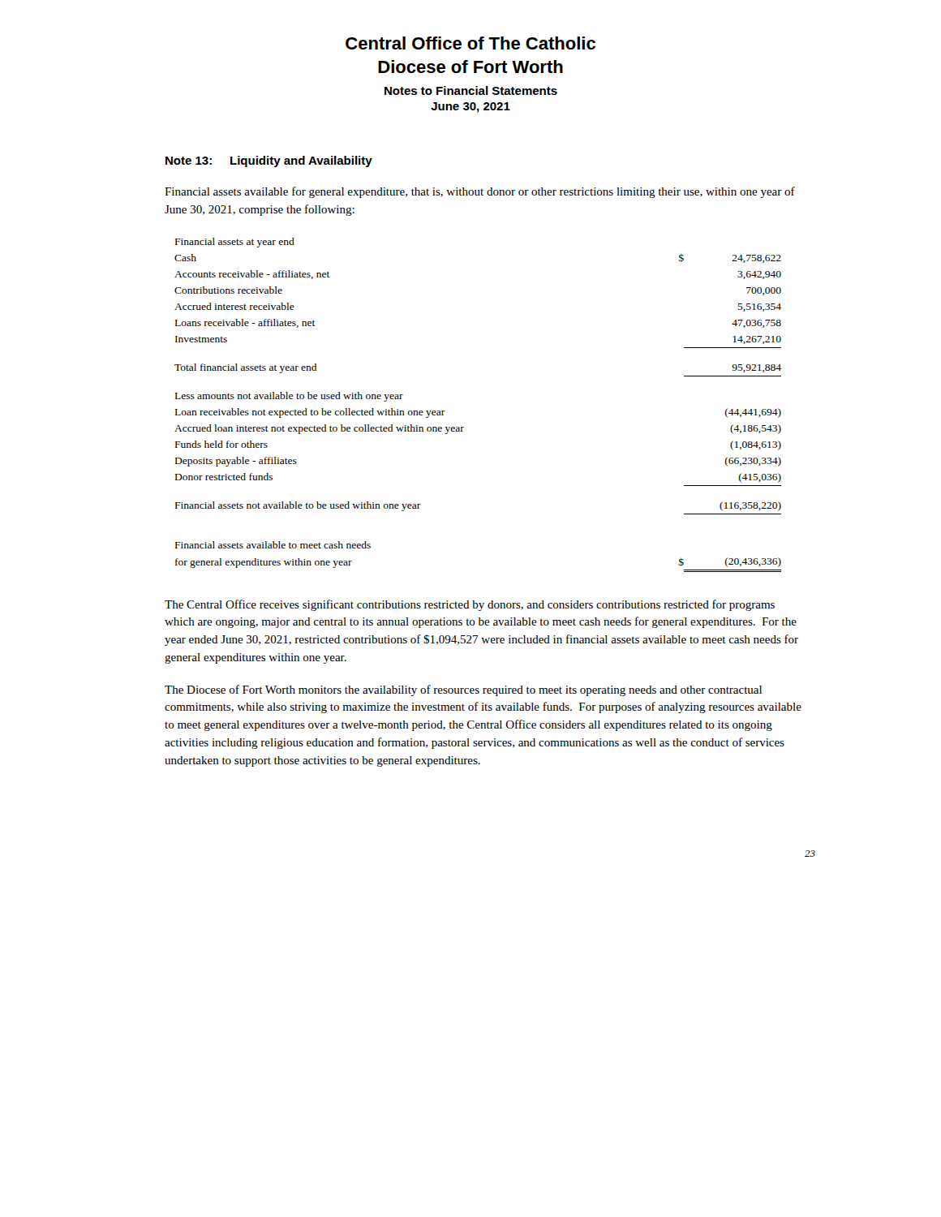Central Office of The Catholic
Diocese of Fort Worth
Notes to Financial Statements
June 30, 2021
Note 13: Liquidity and Availability
Financial assets available for general expenditure, that is, without donor or other restrictions limiting their use, within one year of June 30, 2021, comprise the following:
| Financial assets at year end | | |
| Cash | $ | 24,758,622 |
| Accounts receivable - affiliates, net | | 3,642,940 |
| Contributions receivable | | 700,000 |
| Accrued interest receivable | | 5,516,354 |
| Loans receivable - affiliates, net | | 47,036,758 |
| Investments | | 14,267,210 |
| Total financial assets at year end | | 95,921,884 |
| Less amounts not available to be used with one year | | |
| Loan receivables not expected to be collected within one year | | (44,441,694) |
| Accrued loan interest not expected to be collected within one year | | (4,186,543) |
| Funds held for others | | (1,084,613) |
| Deposits payable - affiliates | | (66,230,334) |
| Donor restricted funds | | (415,036) |
| Financial assets not available to be used within one year | | (116,358,220) |
| Financial assets available to meet cash needs | | |
| for general expenditures within one year | $ | (20,436,336) |
The Central Office receives significant contributions restricted by donors, and considers contributions restricted for programs which are ongoing, major and central to its annual operations to be available to meet cash needs for general expenditures. For the year ended June 30, 2021, restricted contributions of $1,094,527 were included in financial assets available to meet cash needs for general expenditures within one year.
The Diocese of Fort Worth monitors the availability of resources required to meet its operating needs and other contractual commitments, while also striving to maximize the investment of its available funds. For purposes of analyzing resources available to meet general expenditures over a twelve-month period, the Central Office considers all expenditures related to its ongoing activities including religious education and formation, pastoral services, and communications as well as the conduct of services undertaken to support those activities to be general expenditures.
23